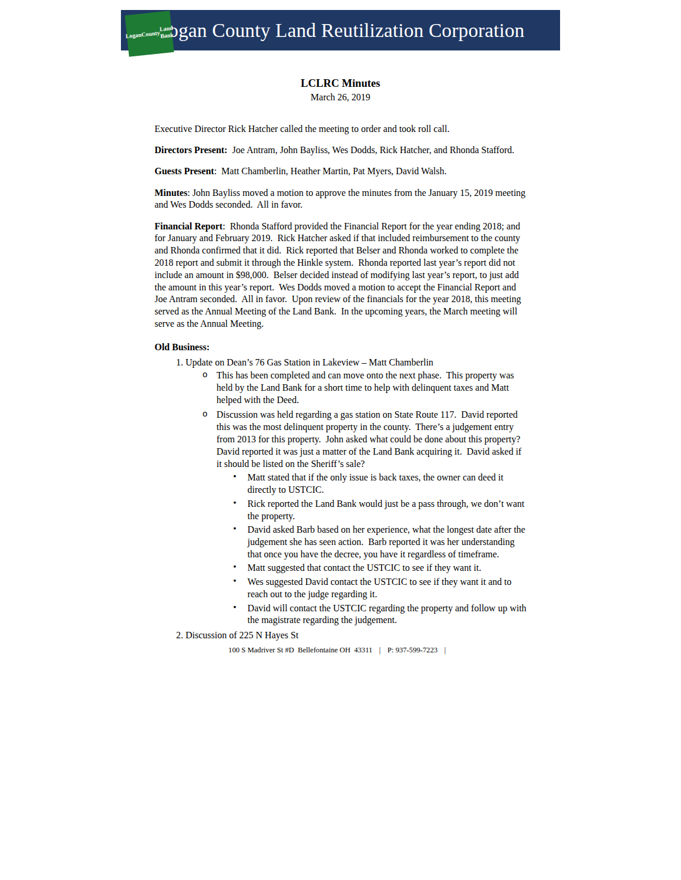Logan County Land Bank
Logan County Land Reutilization Corporation
LCLRC Minutes
March 26, 2019
Executive Director Rick Hatcher called the meeting to order and took roll call.
Directors Present: Joe Antram, John Bayliss, Wes Dodds, Rick Hatcher, and Rhonda Stafford.
Guests Present: Matt Chamberlin, Heather Martin, Pat Myers, David Walsh.
Minutes: John Bayliss moved a motion to approve the minutes from the January 15, 2019 meeting and Wes Dodds seconded. All in favor.
Financial Report: Rhonda Stafford provided the Financial Report for the year ending 2018; and for January and February 2019. Rick Hatcher asked if that included reimbursement to the county and Rhonda confirmed that it did. Rick reported that Belser and Rhonda worked to complete the 2018 report and submit it through the Hinkle system. Rhonda reported last year’s report did not include an amount in $98,000. Belser decided instead of modifying last year’s report, to just add the amount in this year’s report. Wes Dodds moved a motion to accept the Financial Report and Joe Antram seconded. All in favor. Upon review of the financials for the year 2018, this meeting served as the Annual Meeting of the Land Bank. In the upcoming years, the March meeting will serve as the Annual Meeting.
Old Business:
Update on Dean’s 76 Gas Station in Lakeview – Matt Chamberlin
This has been completed and can move onto the next phase. This property was held by the Land Bank for a short time to help with delinquent taxes and Matt helped with the Deed.
Discussion was held regarding a gas station on State Route 117. David reported this was the most delinquent property in the county. There’s a judgement entry from 2013 for this property. John asked what could be done about this property? David reported it was just a matter of the Land Bank acquiring it. David asked if it should be listed on the Sheriff’s sale?
Matt stated that if the only issue is back taxes, the owner can deed it directly to USTCIC.
Rick reported the Land Bank would just be a pass through, we don’t want the property.
David asked Barb based on her experience, what the longest date after the judgement she has seen action. Barb reported it was her understanding that once you have the decree, you have it regardless of timeframe.
Matt suggested that contact the USTCIC to see if they want it.
Wes suggested David contact the USTCIC to see if they want it and to reach out to the judge regarding it.
David will contact the USTCIC regarding the property and follow up with the magistrate regarding the judgement.
Discussion of 225 N Hayes St
100 S Madriver St #D Bellefontaine OH 43311|P: 937-599-7223|